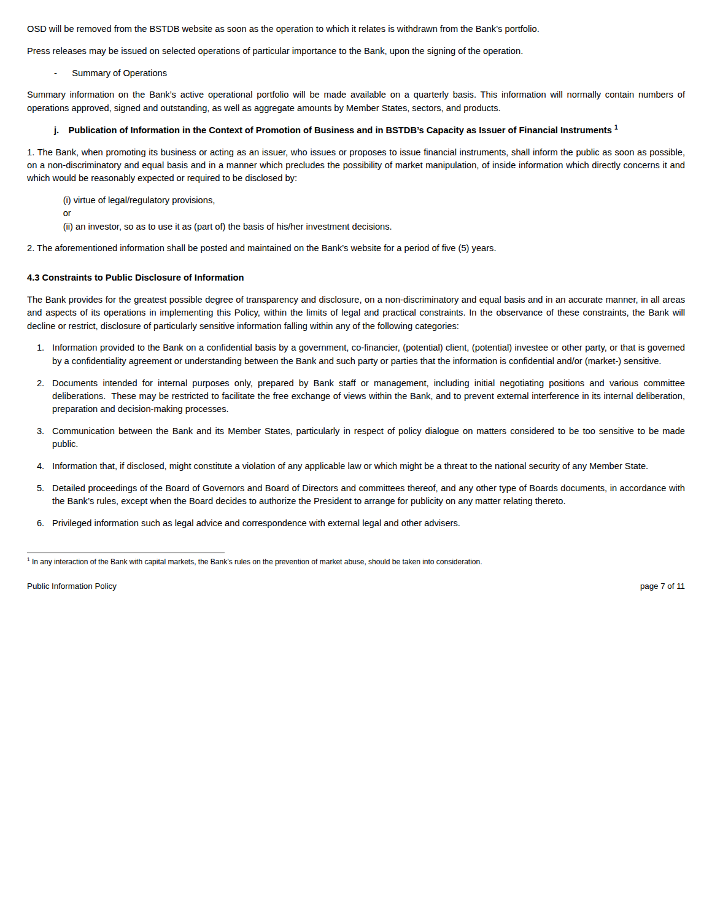OSD will be removed from the BSTDB website as soon as the operation to which it relates is withdrawn from the Bank’s portfolio.
Press releases may be issued on selected operations of particular importance to the Bank, upon the signing of the operation.
- Summary of Operations
Summary information on the Bank’s active operational portfolio will be made available on a quarterly basis. This information will normally contain numbers of operations approved, signed and outstanding, as well as aggregate amounts by Member States, sectors, and products.
j. Publication of Information in the Context of Promotion of Business and in BSTDB’s Capacity as Issuer of Financial Instruments 1
1. The Bank, when promoting its business or acting as an issuer, who issues or proposes to issue financial instruments, shall inform the public as soon as possible, on a non-discriminatory and equal basis and in a manner which precludes the possibility of market manipulation, of inside information which directly concerns it and which would be reasonably expected or required to be disclosed by:
(i) virtue of legal/regulatory provisions,
or
(ii) an investor, so as to use it as (part of) the basis of his/her investment decisions.
2. The aforementioned information shall be posted and maintained on the Bank’s website for a period of five (5) years.
4.3 Constraints to Public Disclosure of Information
The Bank provides for the greatest possible degree of transparency and disclosure, on a non-discriminatory and equal basis and in an accurate manner, in all areas and aspects of its operations in implementing this Policy, within the limits of legal and practical constraints. In the observance of these constraints, the Bank will decline or restrict, disclosure of particularly sensitive information falling within any of the following categories:
Information provided to the Bank on a confidential basis by a government, co-financier, (potential) client, (potential) investee or other party, or that is governed by a confidentiality agreement or understanding between the Bank and such party or parties that the information is confidential and/or (market-) sensitive.
Documents intended for internal purposes only, prepared by Bank staff or management, including initial negotiating positions and various committee deliberations. These may be restricted to facilitate the free exchange of views within the Bank, and to prevent external interference in its internal deliberation, preparation and decision-making processes.
Communication between the Bank and its Member States, particularly in respect of policy dialogue on matters considered to be too sensitive to be made public.
Information that, if disclosed, might constitute a violation of any applicable law or which might be a threat to the national security of any Member State.
Detailed proceedings of the Board of Governors and Board of Directors and committees thereof, and any other type of Boards documents, in accordance with the Bank’s rules, except when the Board decides to authorize the President to arrange for publicity on any matter relating thereto.
Privileged information such as legal advice and correspondence with external legal and other advisers.
1 In any interaction of the Bank with capital markets, the Bank’s rules on the prevention of market abuse, should be taken into consideration.
Public Information Policy page 7 of 11